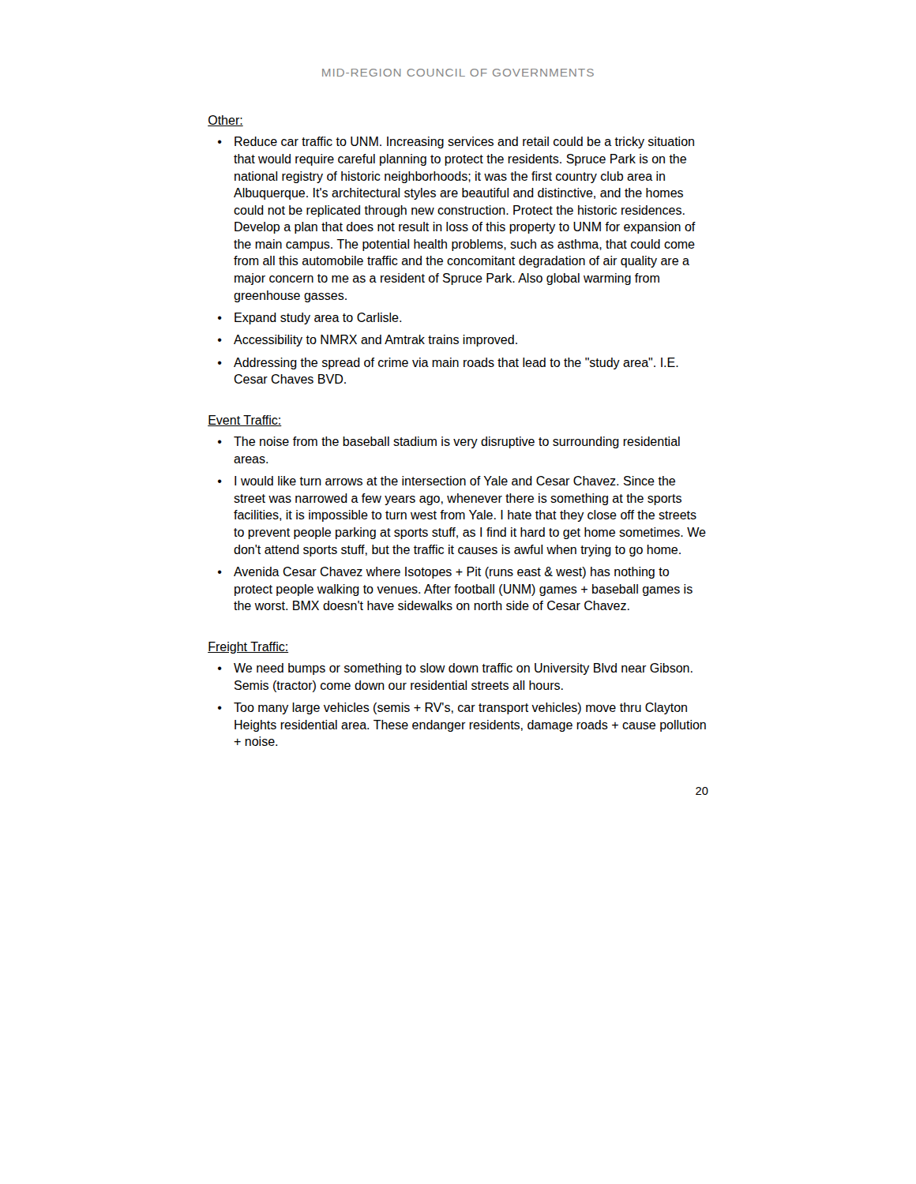Mid-Region Council of Governments
Other:
Reduce car traffic to UNM. Increasing services and retail could be a tricky situation that would require careful planning to protect the residents. Spruce Park is on the national registry of historic neighborhoods; it was the first country club area in Albuquerque. It's architectural styles are beautiful and distinctive, and the homes could not be replicated through new construction. Protect the historic residences. Develop a plan that does not result in loss of this property to UNM for expansion of the main campus. The potential health problems, such as asthma, that could come from all this automobile traffic and the concomitant degradation of air quality are a major concern to me as a resident of Spruce Park. Also global warming from greenhouse gasses.
Expand study area to Carlisle.
Accessibility to NMRX and Amtrak trains improved.
Addressing the spread of crime via main roads that lead to the "study area". I.E. Cesar Chaves BVD.
Event Traffic:
The noise from the baseball stadium is very disruptive to surrounding residential areas.
I would like turn arrows at the intersection of Yale and Cesar Chavez. Since the street was narrowed a few years ago, whenever there is something at the sports facilities, it is impossible to turn west from Yale. I hate that they close off the streets to prevent people parking at sports stuff, as I find it hard to get home sometimes. We don't attend sports stuff, but the traffic it causes is awful when trying to go home.
Avenida Cesar Chavez where Isotopes + Pit (runs east & west) has nothing to protect people walking to venues. After football (UNM) games + baseball games is the worst. BMX doesn't have sidewalks on north side of Cesar Chavez.
Freight Traffic:
We need bumps or something to slow down traffic on University Blvd near Gibson. Semis (tractor) come down our residential streets all hours.
Too many large vehicles (semis + RV's, car transport vehicles) move thru Clayton Heights residential area. These endanger residents, damage roads + cause pollution + noise.
20